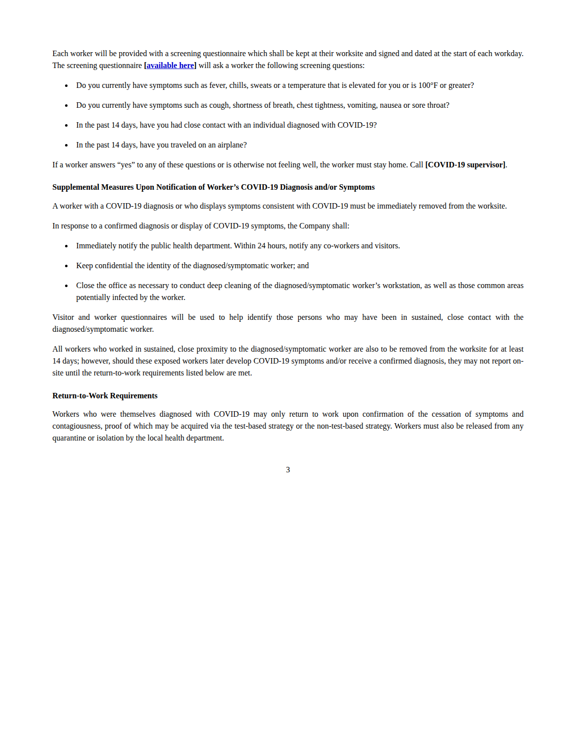Each worker will be provided with a screening questionnaire which shall be kept at their worksite and signed and dated at the start of each workday. The screening questionnaire [available here] will ask a worker the following screening questions:
Do you currently have symptoms such as fever, chills, sweats or a temperature that is elevated for you or is 100°F or greater?
Do you currently have symptoms such as cough, shortness of breath, chest tightness, vomiting, nausea or sore throat?
In the past 14 days, have you had close contact with an individual diagnosed with COVID-19?
In the past 14 days, have you traveled on an airplane?
If a worker answers “yes” to any of these questions or is otherwise not feeling well, the worker must stay home. Call [COVID-19 supervisor].
Supplemental Measures Upon Notification of Worker’s COVID-19 Diagnosis and/or Symptoms
A worker with a COVID-19 diagnosis or who displays symptoms consistent with COVID-19 must be immediately removed from the worksite.
In response to a confirmed diagnosis or display of COVID-19 symptoms, the Company shall:
Immediately notify the public health department. Within 24 hours, notify any co-workers and visitors.
Keep confidential the identity of the diagnosed/symptomatic worker; and
Close the office as necessary to conduct deep cleaning of the diagnosed/symptomatic worker’s workstation, as well as those common areas potentially infected by the worker.
Visitor and worker questionnaires will be used to help identify those persons who may have been in sustained, close contact with the diagnosed/symptomatic worker.
All workers who worked in sustained, close proximity to the diagnosed/symptomatic worker are also to be removed from the worksite for at least 14 days; however, should these exposed workers later develop COVID-19 symptoms and/or receive a confirmed diagnosis, they may not report on-site until the return-to-work requirements listed below are met.
Return-to-Work Requirements
Workers who were themselves diagnosed with COVID-19 may only return to work upon confirmation of the cessation of symptoms and contagiousness, proof of which may be acquired via the test-based strategy or the non-test-based strategy. Workers must also be released from any quarantine or isolation by the local health department.
3